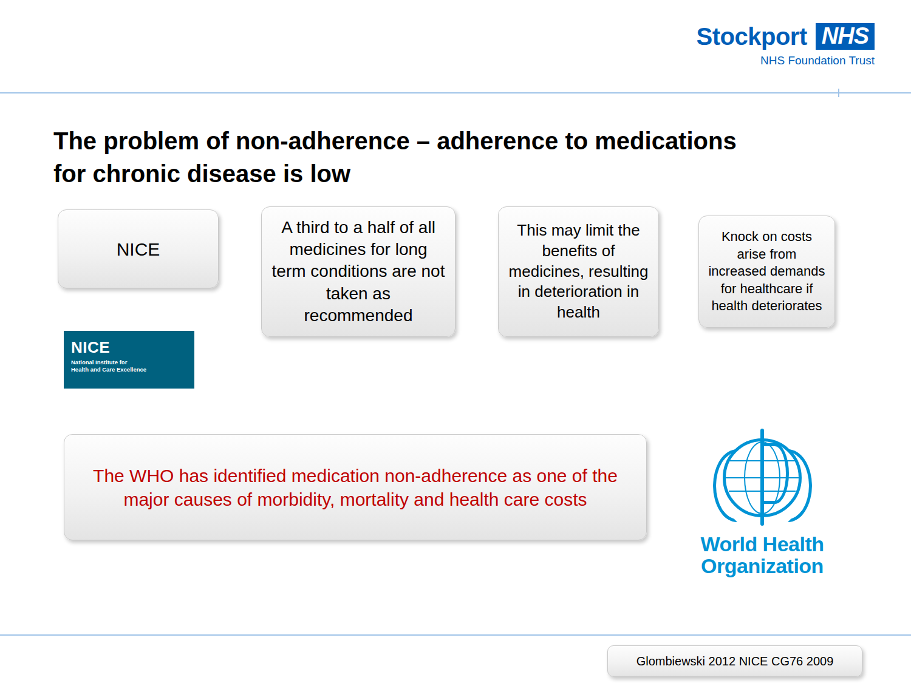Stockport NHS
NHS Foundation Trust
The problem of non-adherence – adherence to medications for chronic disease is low
NICE
A third to a half of all medicines for long term conditions are not taken as recommended
This may limit the benefits of medicines, resulting in deterioration in health
Knock on costs arise from increased demands for healthcare if health deteriorates
NICE
National Institute for
Health and Care Excellence
The WHO has identified medication non-adherence as one of the major causes of morbidity, mortality and health care costs
World Health
Organization
Glombiewski 2012 NICE CG76 2009